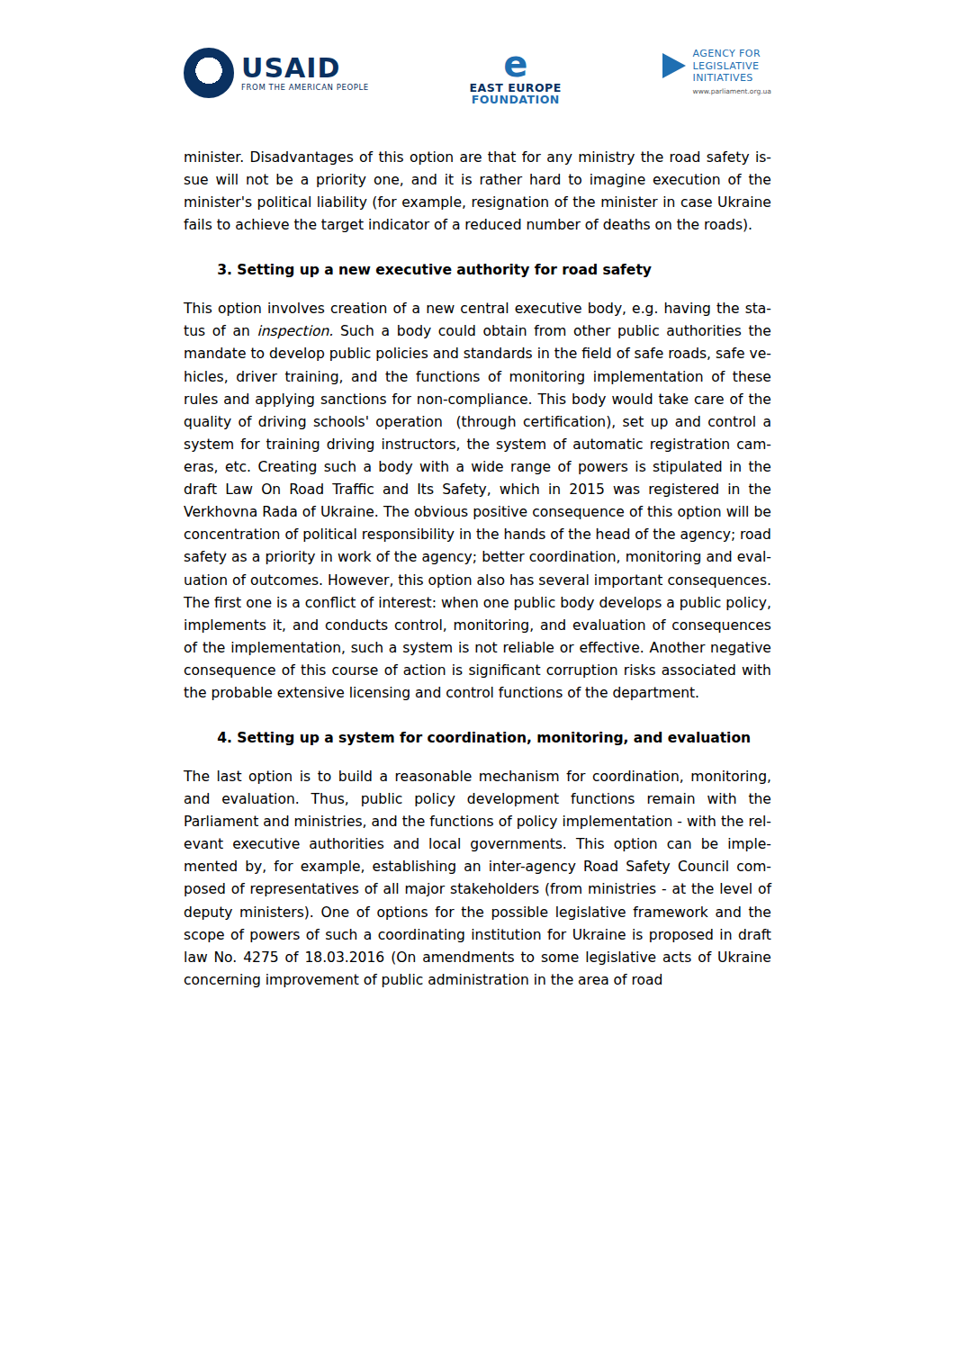USAID FROM THE AMERICAN PEOPLE
e
EAST EUROPE FOUNDATION
AGENCY FOR
LEGISLATIVE
INITIATIVES www.parliament.org.ua
minister. Disadvantages of this option are that for any ministry the road safety issue will not be a priority one, and it is rather hard to imagine execution of the minister's political liability (for example, resignation of the minister in case Ukraine fails to achieve the target indicator of a reduced number of deaths on the roads).
3. Setting up a new executive authority for road safety
This option involves creation of a new central executive body, e.g. having the status of an inspection. Such a body could obtain from other public authorities the mandate to develop public policies and standards in the field of safe roads, safe vehicles, driver training, and the functions of monitoring implementation of these rules and applying sanctions for non-compliance. This body would take care of the quality of driving schools' operation (through certification), set up and control a system for training driving instructors, the system of automatic registration cameras, etc. Creating such a body with a wide range of powers is stipulated in the draft Law On Road Traffic and Its Safety, which in 2015 was registered in the Verkhovna Rada of Ukraine. The obvious positive consequence of this option will be concentration of political responsibility in the hands of the head of the agency; road safety as a priority in work of the agency; better coordination, monitoring and evaluation of outcomes. However, this option also has several important consequences. The first one is a conflict of interest: when one public body develops a public policy, implements it, and conducts control, monitoring, and evaluation of consequences of the implementation, such a system is not reliable or effective. Another negative consequence of this course of action is significant corruption risks associated with the probable extensive licensing and control functions of the department.
4. Setting up a system for coordination, monitoring, and evaluation
The last option is to build a reasonable mechanism for coordination, monitoring, and evaluation. Thus, public policy development functions remain with the Parliament and ministries, and the functions of policy implementation - with the relevant executive authorities and local governments. This option can be implemented by, for example, establishing an inter-agency Road Safety Council composed of representatives of all major stakeholders (from ministries - at the level of deputy ministers). One of options for the possible legislative framework and the scope of powers of such a coordinating institution for Ukraine is proposed in draft law No. 4275 of 18.03.2016 (On amendments to some legislative acts of Ukraine concerning improvement of public administration in the area of road